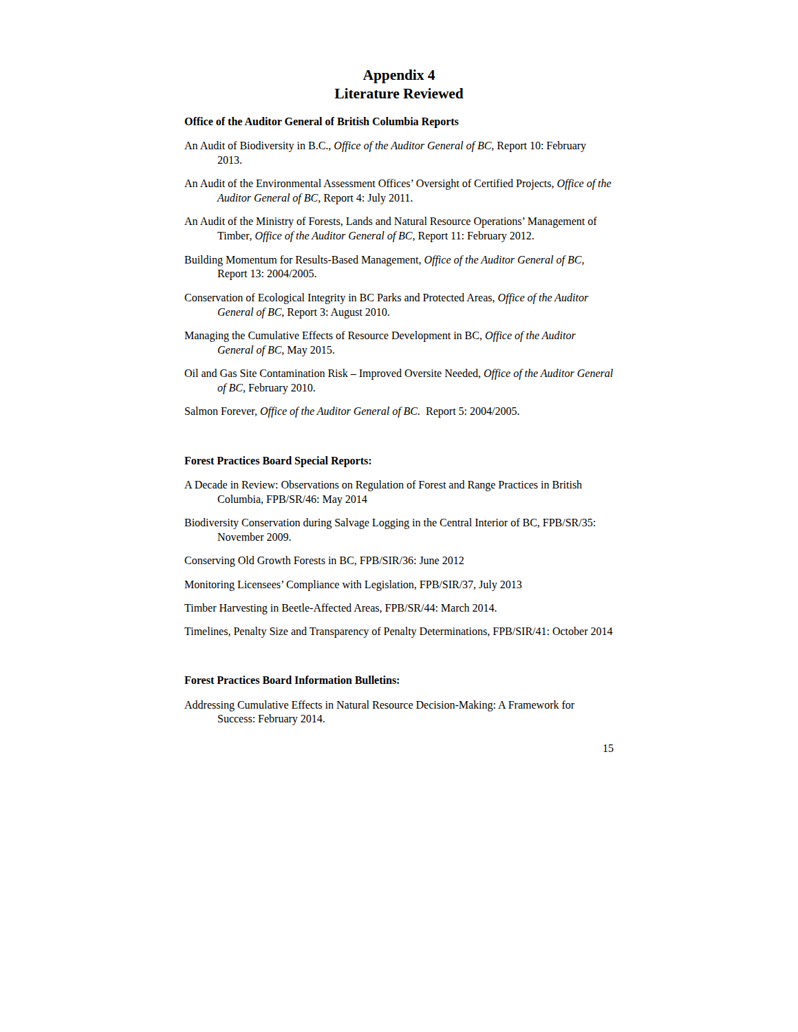Appendix 4Literature Reviewed
Office of the Auditor General of British Columbia Reports
An Audit of Biodiversity in B.C., Office of the Auditor General of BC, Report 10: February 2013.
An Audit of the Environmental Assessment Offices’ Oversight of Certified Projects, Office of the Auditor General of BC, Report 4: July 2011.
An Audit of the Ministry of Forests, Lands and Natural Resource Operations’ Management of Timber, Office of the Auditor General of BC, Report 11: February 2012.
Building Momentum for Results-Based Management, Office of the Auditor General of BC, Report 13: 2004/2005.
Conservation of Ecological Integrity in BC Parks and Protected Areas, Office of the Auditor General of BC, Report 3: August 2010.
Managing the Cumulative Effects of Resource Development in BC, Office of the Auditor General of BC, May 2015.
Oil and Gas Site Contamination Risk – Improved Oversite Needed, Office of the Auditor General of BC, February 2010.
Salmon Forever, Office of the Auditor General of BC. Report 5: 2004/2005.
Forest Practices Board Special Reports:
A Decade in Review: Observations on Regulation of Forest and Range Practices in British Columbia, FPB/SR/46: May 2014
Biodiversity Conservation during Salvage Logging in the Central Interior of BC, FPB/SR/35: November 2009.
Conserving Old Growth Forests in BC, FPB/SIR/36: June 2012
Monitoring Licensees’ Compliance with Legislation, FPB/SIR/37, July 2013
Timber Harvesting in Beetle-Affected Areas, FPB/SR/44: March 2014.
Timelines, Penalty Size and Transparency of Penalty Determinations, FPB/SIR/41: October 2014
Forest Practices Board Information Bulletins:
Addressing Cumulative Effects in Natural Resource Decision-Making: A Framework for Success: February 2014.
15